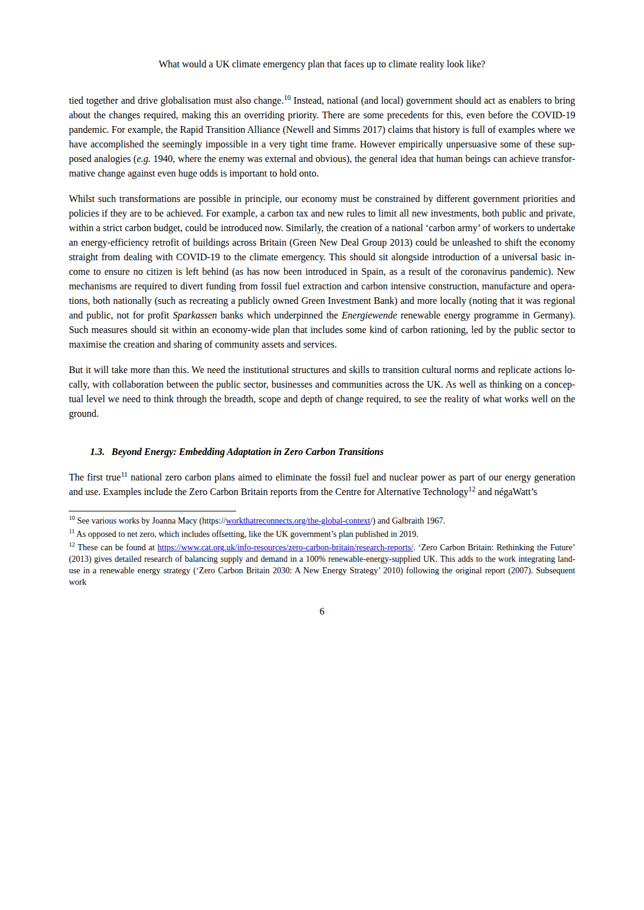What would a UK climate emergency plan that faces up to climate reality look like?
tied together and drive globalisation must also change.10 Instead, national (and local) government should act as enablers to bring about the changes required, making this an overriding priority. There are some precedents for this, even before the COVID-19 pandemic. For example, the Rapid Transition Alliance (Newell and Simms 2017) claims that history is full of examples where we have accomplished the seemingly impossible in a very tight time frame. However empirically unpersuasive some of these supposed analogies (e.g. 1940, where the enemy was external and obvious), the general idea that human beings can achieve transformative change against even huge odds is important to hold onto.
Whilst such transformations are possible in principle, our economy must be constrained by different government priorities and policies if they are to be achieved. For example, a carbon tax and new rules to limit all new investments, both public and private, within a strict carbon budget, could be introduced now. Similarly, the creation of a national ‘carbon army’ of workers to undertake an energy-efficiency retrofit of buildings across Britain (Green New Deal Group 2013) could be unleashed to shift the economy straight from dealing with COVID-19 to the climate emergency. This should sit alongside introduction of a universal basic income to ensure no citizen is left behind (as has now been introduced in Spain, as a result of the coronavirus pandemic). New mechanisms are required to divert funding from fossil fuel extraction and carbon intensive construction, manufacture and operations, both nationally (such as recreating a publicly owned Green Investment Bank) and more locally (noting that it was regional and public, not for profit Sparkassen banks which underpinned the Energiewende renewable energy programme in Germany). Such measures should sit within an economy-wide plan that includes some kind of carbon rationing, led by the public sector to maximise the creation and sharing of community assets and services.
But it will take more than this. We need the institutional structures and skills to transition cultural norms and replicate actions locally, with collaboration between the public sector, businesses and communities across the UK. As well as thinking on a conceptual level we need to think through the breadth, scope and depth of change required, to see the reality of what works well on the ground.
1.3. Beyond Energy: Embedding Adaptation in Zero Carbon Transitions
The first true11 national zero carbon plans aimed to eliminate the fossil fuel and nuclear power as part of our energy generation and use. Examples include the Zero Carbon Britain reports from the Centre for Alternative Technology12 and négaWatt’s
10 See various works by Joanna Macy (https://workthatreconnects.org/the-global-context/) and Galbraith 1967.
11 As opposed to net zero, which includes offsetting, like the UK government’s plan published in 2019.
12 These can be found at https://www.cat.org.uk/info-resources/zero-carbon-britain/research-reports/. ‘Zero Carbon Britain: Rethinking the Future’ (2013) gives detailed research of balancing supply and demand in a 100% renewable-energy-supplied UK. This adds to the work integrating land-use in a renewable energy strategy (‘Zero Carbon Britain 2030: A New Energy Strategy’ 2010) following the original report (2007). Subsequent work
6